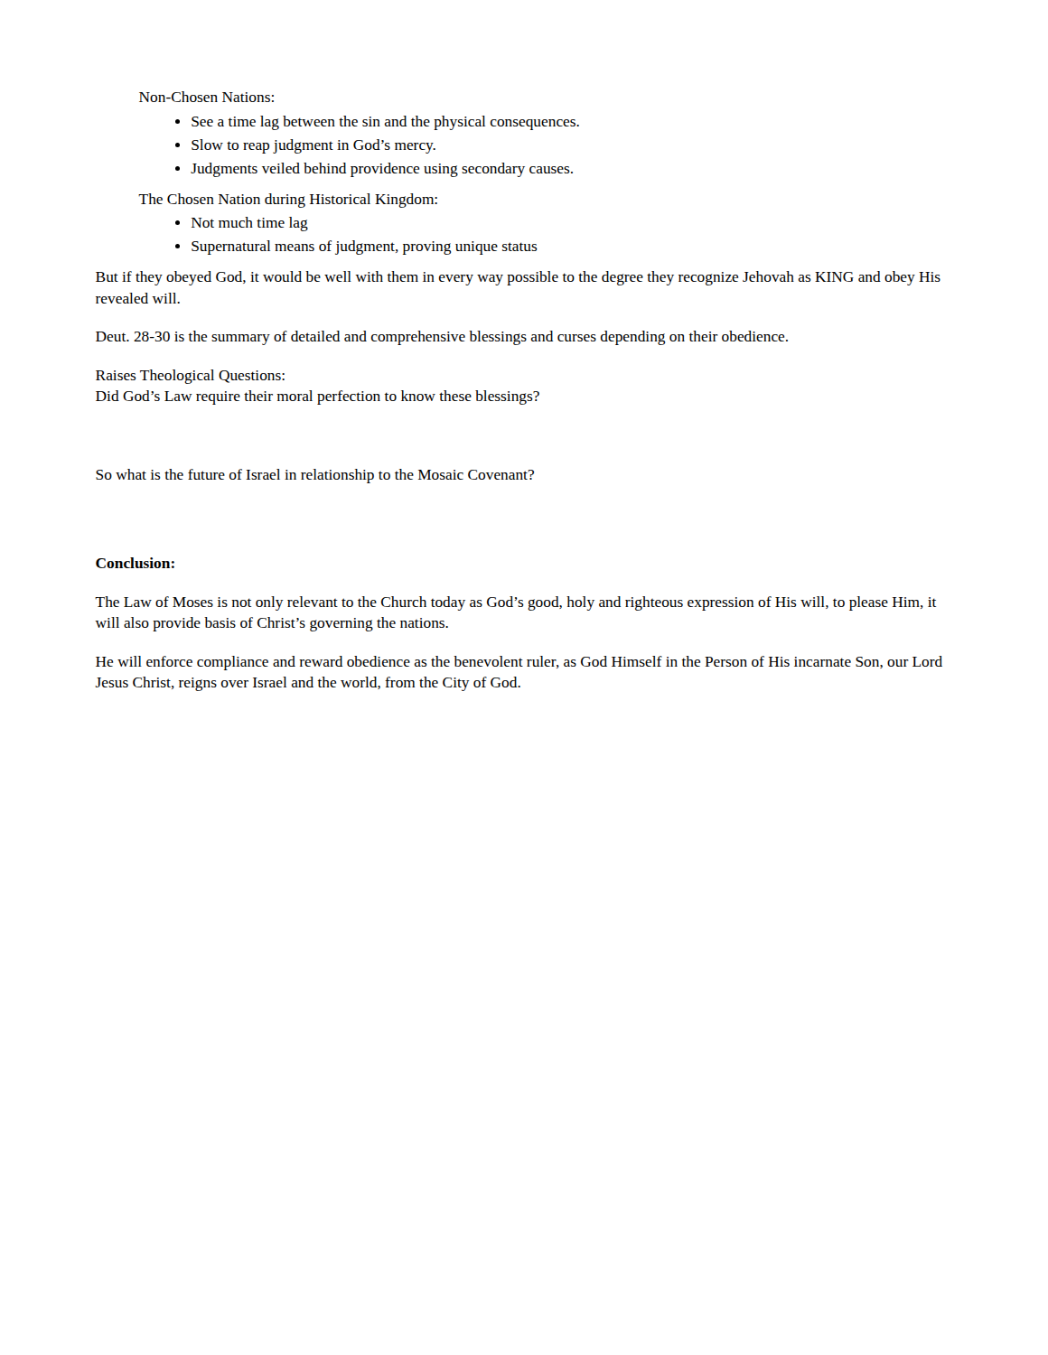Non-Chosen Nations:
See a time lag between the sin and the physical consequences.
Slow to reap judgment in God’s mercy.
Judgments veiled behind providence using secondary causes.
The Chosen Nation during Historical Kingdom:
Not much time lag
Supernatural means of judgment, proving unique status
But if they obeyed God, it would be well with them in every way possible to the degree they recognize Jehovah as KING and obey His revealed will.
Deut. 28-30 is the summary of detailed and comprehensive blessings and curses depending on their obedience.
Raises Theological Questions:
Did God’s Law require their moral perfection to know these blessings?
So what is the future of Israel in relationship to the Mosaic Covenant?
Conclusion:
The Law of Moses is not only relevant to the Church today as God’s good, holy and righteous expression of His will, to please Him, it will also provide basis of Christ’s governing the nations.
He will enforce compliance and reward obedience as the benevolent ruler, as God Himself in the Person of His incarnate Son, our Lord Jesus Christ, reigns over Israel and the world, from the City of God.